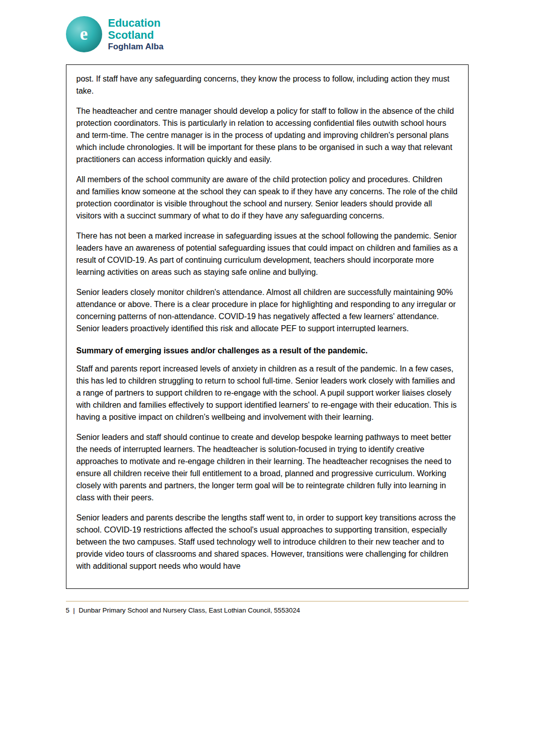e
Education
Scotland
Foghlam Alba
post. If staff have any safeguarding concerns, they know the process to follow, including action they must take.
The headteacher and centre manager should develop a policy for staff to follow in the absence of the child protection coordinators. This is particularly in relation to accessing confidential files outwith school hours and term-time. The centre manager is in the process of updating and improving children's personal plans which include chronologies. It will be important for these plans to be organised in such a way that relevant practitioners can access information quickly and easily.
All members of the school community are aware of the child protection policy and procedures. Children and families know someone at the school they can speak to if they have any concerns. The role of the child protection coordinator is visible throughout the school and nursery. Senior leaders should provide all visitors with a succinct summary of what to do if they have any safeguarding concerns.
There has not been a marked increase in safeguarding issues at the school following the pandemic. Senior leaders have an awareness of potential safeguarding issues that could impact on children and families as a result of COVID-19. As part of continuing curriculum development, teachers should incorporate more learning activities on areas such as staying safe online and bullying.
Senior leaders closely monitor children's attendance. Almost all children are successfully maintaining 90% attendance or above. There is a clear procedure in place for highlighting and responding to any irregular or concerning patterns of non-attendance. COVID-19 has negatively affected a few learners' attendance. Senior leaders proactively identified this risk and allocate PEF to support interrupted learners.
Summary of emerging issues and/or challenges as a result of the pandemic.
Staff and parents report increased levels of anxiety in children as a result of the pandemic. In a few cases, this has led to children struggling to return to school full-time. Senior leaders work closely with families and a range of partners to support children to re-engage with the school. A pupil support worker liaises closely with children and families effectively to support identified learners' to re-engage with their education. This is having a positive impact on children's wellbeing and involvement with their learning.
Senior leaders and staff should continue to create and develop bespoke learning pathways to meet better the needs of interrupted learners. The headteacher is solution-focused in trying to identify creative approaches to motivate and re-engage children in their learning. The headteacher recognises the need to ensure all children receive their full entitlement to a broad, planned and progressive curriculum. Working closely with parents and partners, the longer term goal will be to reintegrate children fully into learning in class with their peers.
Senior leaders and parents describe the lengths staff went to, in order to support key transitions across the school. COVID-19 restrictions affected the school's usual approaches to supporting transition, especially between the two campuses. Staff used technology well to introduce children to their new teacher and to provide video tours of classrooms and shared spaces. However, transitions were challenging for children with additional support needs who would have
5 | Dunbar Primary School and Nursery Class, East Lothian Council, 5553024